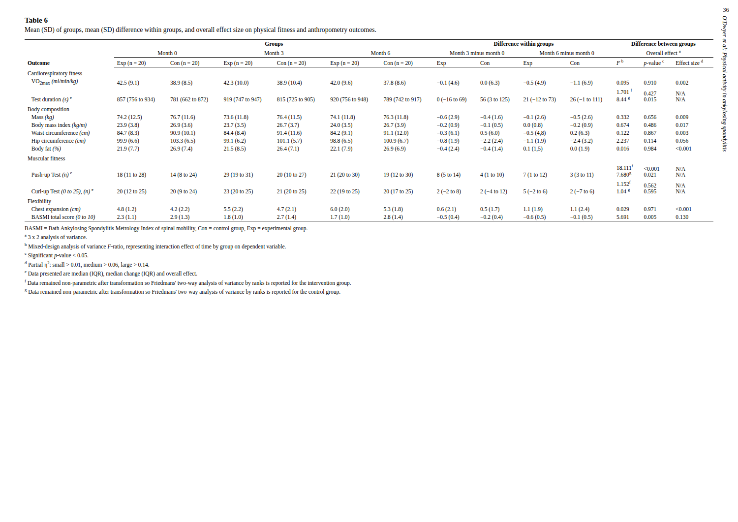36
O'Dwyer et al: Physical activity in ankylosing spondylitis
Table 6
Mean (SD) of groups, mean (SD) difference within groups, and overall effect size on physical fitness and anthropometry outcomes.
| Outcome | Groups | Difference within groups | Difference between groups |
| --- | --- | --- | --- |
| Month 0 | Month 3 | Month 6 | Month 3 minus month 0 | Month 6 minus month 0 | Overall effect a |
| Exp (n = 20) | Con (n = 20) | Exp (n = 20) | Con (n = 20) | Exp (n = 20) | Con (n = 20) | Exp | Con | Exp | Con | F b | p -value c | Effect size d |
| Cardiorespiratory ftness |
| VO 2max (ml/min/kg) | 42.5 (9.1) | 38.9 (8.5) | 42.3 (10.0) | 38.9 (10.4) | 42.0 (9.6) | 37.8 (8.6) | −0.1 (4.6) | 0.0 (6.3) | −0.5 (4.9) | −1.1 (6.9) | 0.095 | 0.910 | 0.002 |
| Test duration (s) e | 857 (756 to 934) | 781 (662 to 872) | 919 (747 to 947) | 815 (725 to 905) | 920 (756 to 948) | 789 (742 to 917) | 0 (−16 to 69) | 56 (3 to 125) | 21 (−12 to 73) | 26 (−1 to 111) | 1.701 f 8.44 g | 0.427 0.015 | N/A N/A |
| Body composition |
| Mass (kg) | 74.2 (12.5) | 76.7 (11.6) | 73.6 (11.8) | 76.4 (11.5) | 74.1 (11.8) | 76.3 (11.8) | −0.6 (2.9) | −0.4 (1.6) | −0.1 (2.6) | −0.5 (2.6) | 0.332 | 0.656 | 0.009 |
| Body mass index (kg/m) | 23.9 (3.8) | 26.9 (3.6) | 23.7 (3.5) | 26.7 (3.7) | 24.0 (3.5) | 26.7 (3.9) | −0.2 (0.9) | −0.1 (0.5) | 0.0 (0.8) | −0.2 (0.9) | 0.674 | 0.486 | 0.017 |
| Waist circumference (cm) | 84.7 (8.3) | 90.9 (10.1) | 84.4 (8.4) | 91.4 (11.6) | 84.2 (9.1) | 91.1 (12.0) | −0.3 (6.1) | 0.5 (6.0) | −0.5 (4,8) | 0.2 (6.3) | 0.122 | 0.867 | 0.003 |
| Hip circumference (cm) | 99.9 (6.6) | 103.3 (6.5) | 99.1 (6.2) | 101.1 (5.7) | 98.8 (6.5) | 100.9 (6.7) | −0.8 (1.9) | −2.2 (2.4) | −1.1 (1.9) | −2.4 (3.2) | 2.237 | 0.114 | 0.056 |
| Body fat (%) | 21.9 (7.7) | 26.9 (7.4) | 21.5 (8.5) | 26.4 (7.1) | 22.1 (7.9) | 26.9 (6.9) | −0.4 (2.4) | −0.4 (1.4) | 0.1 (1,5) | 0.0 (1.9) | 0.016 | 0.984 | <0.001 |
| Muscular fitness |
| Push-up Test (n) e | 18 (11 to 28) | 14 (8 to 24) | 29 (19 to 31) | 20 (10 to 27) | 21 (20 to 30) | 19 (12 to 30) | 8 (5 to 14) | 4 (1 to 10) | 7 (1 to 12) | 3 (3 to 11) | 18.111 f 7.680 g | <0.001 0.021 | N/A N/A |
| Curl-up Test (0 to 25) , (n) e | 20 (12 to 25) | 20 (9 to 24) | 23 (20 to 25) | 21 (20 to 25) | 22 (19 to 25) | 20 (17 to 25) | 2 (−2 to 8) | 2 (−4 to 12) | 5 (−2 to 6) | 2 (−7 to 6) | 1.152 f 1.04 g | 0.562 0.595 | N/A N/A |
| Flexibility |
| Chest expansion (cm) | 4.8 (1.2) | 4.2 (2.2) | 5.5 (2.2) | 4.7 (2.1) | 6.0 (2.0) | 5.3 (1.8) | 0.6 (2.1) | 0.5 (1.7) | 1.1 (1.9) | 1.1 (2.4) | 0.029 | 0.971 | <0.001 |
| BASMI total score (0 to 10) | 2.3 (1.1) | 2.9 (1.3) | 1.8 (1.0) | 2.7 (1.4) | 1.7 (1.0) | 2.8 (1.4) | −0.5 (0.4) | −0.2 (0.4) | −0.6 (0.5) | −0.1 (0.5) | 5.691 | 0.005 | 0.130 |
BASMI = Bath Ankylosing Spondylitis Metrology Index of spinal mobility, Con = control group, Exp = experimental group.
a 3 x 2 analysis of variance.
b Mixed-design analysis of variance F-ratio, representing interaction effect of time by group on dependent variable.
c Significant p-value < 0.05.
d Partial η2: small > 0.01, medium > 0.06, large > 0.14.
e Data presented are median (IQR), median change (IQR) and overall effect.
f Data remained non-parametric after transformation so Friedmans' two-way analysis of variance by ranks is reported for the intervention group.
g Data remained non-parametric after transformation so Friedmans' two-way analysis of variance by ranks is reported for the control group.